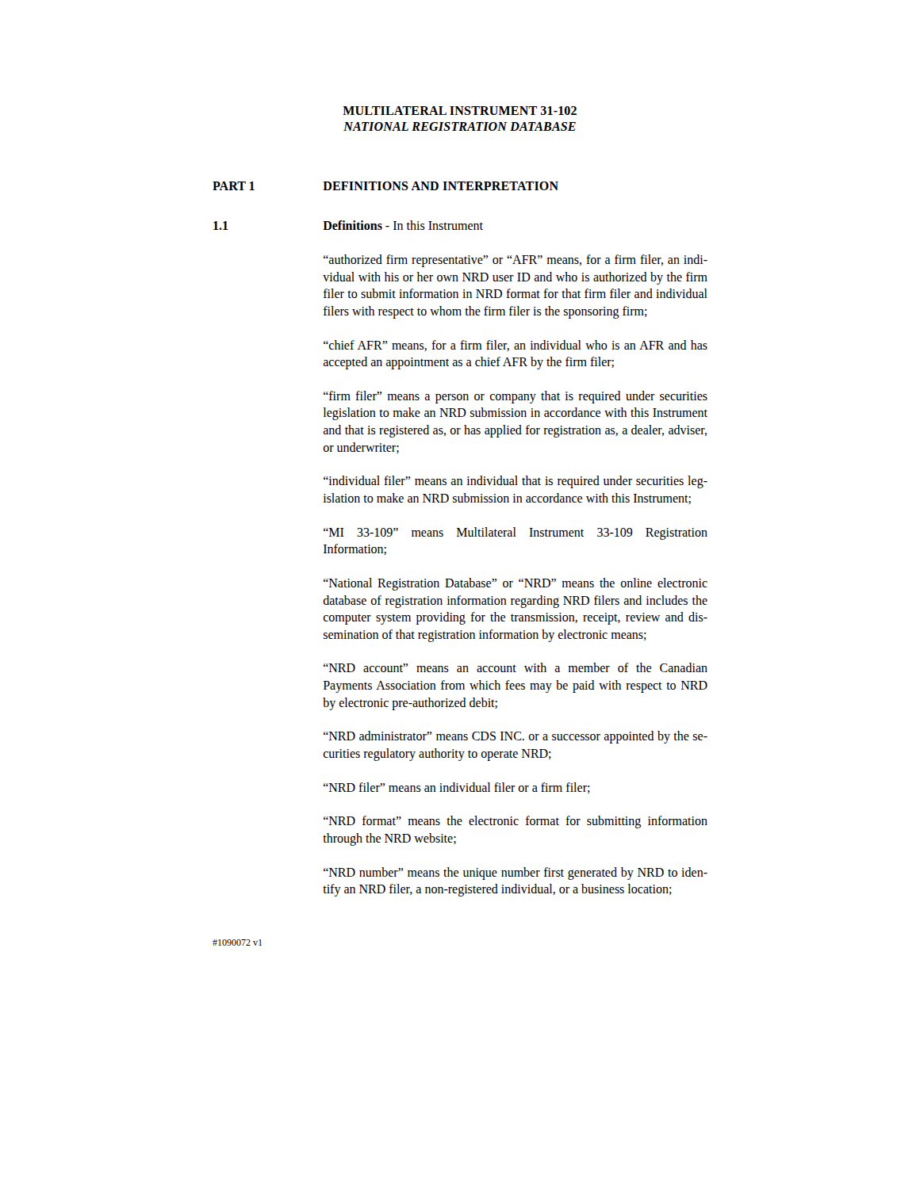MULTILATERAL INSTRUMENT 31-102 NATIONAL REGISTRATION DATABASE
PART 1 DEFINITIONS AND INTERPRETATION
1.1 Definitions - In this Instrument
“authorized firm representative” or “AFR” means, for a firm filer, an individual with his or her own NRD user ID and who is authorized by the firm filer to submit information in NRD format for that firm filer and individual filers with respect to whom the firm filer is the sponsoring firm;
“chief AFR” means, for a firm filer, an individual who is an AFR and has accepted an appointment as a chief AFR by the firm filer;
“firm filer” means a person or company that is required under securities legislation to make an NRD submission in accordance with this Instrument and that is registered as, or has applied for registration as, a dealer, adviser, or underwriter;
“individual filer” means an individual that is required under securities legislation to make an NRD submission in accordance with this Instrument;
“MI 33-109” means Multilateral Instrument 33-109 Registration Information;
“National Registration Database” or “NRD” means the online electronic database of registration information regarding NRD filers and includes the computer system providing for the transmission, receipt, review and dissemination of that registration information by electronic means;
“NRD account” means an account with a member of the Canadian Payments Association from which fees may be paid with respect to NRD by electronic pre-authorized debit;
“NRD administrator” means CDS INC. or a successor appointed by the securities regulatory authority to operate NRD;
“NRD filer” means an individual filer or a firm filer;
“NRD format” means the electronic format for submitting information through the NRD website;
“NRD number” means the unique number first generated by NRD to identify an NRD filer, a non-registered individual, or a business location;
#1090072 v1